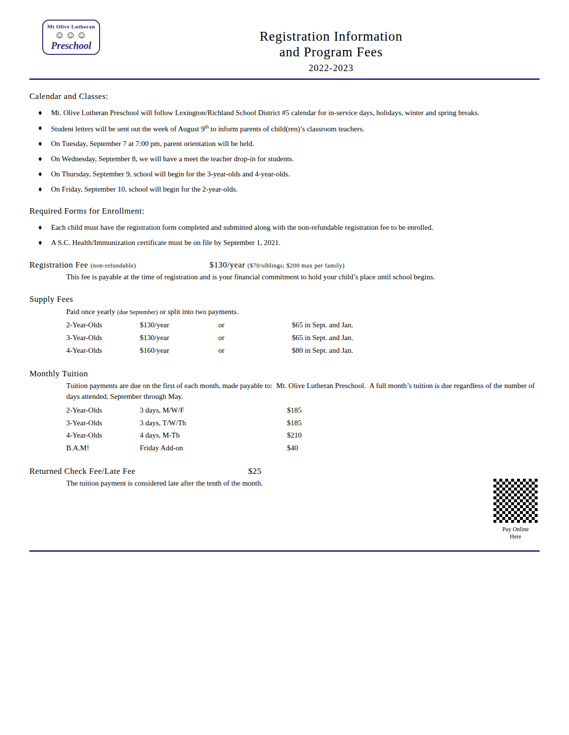Mt Olive Lutheran
☺☺☺
Preschool
Registration Information
and Program Fees
2022-2023
Calendar and Classes:
Mt. Olive Lutheran Preschool will follow Lexington/Richland School District #5 calendar for in-service days, holidays, winter and spring breaks.
Student letters will be sent out the week of August 9th to inform parents of child(ren)’s classroom teachers.
On Tuesday, September 7 at 7:00 pm, parent orientation will be held.
On Wednesday, September 8, we will have a meet the teacher drop-in for students.
On Thursday, September 9, school will begin for the 3-year-olds and 4-year-olds.
On Friday, September 10, school will begin for the 2-year-olds.
Required Forms for Enrollment:
Each child must have the registration form completed and submitted along with the non-refundable registration fee to be enrolled.
A S.C. Health/Immunization certificate must be on file by September 1, 2021.
Registration Fee (non-refundable) $130/year ($70/siblings; $200 max per family)
This fee is payable at the time of registration and is your financial commitment to hold your child’s place until school begins.
Supply Fees
Paid once yearly (due September) or split into two payments.
| 2-Year-Olds | $130/year | or | $65 in Sept. and Jan. |
| 3-Year-Olds | $130/year | or | $65 in Sept. and Jan. |
| 4-Year-Olds | $160/year | or | $80 in Sept. and Jan. |
Monthly Tuition
Tuition payments are due on the first of each month, made payable to: Mt. Olive Lutheran Preschool. A full month’s tuition is due regardless of the number of days attended, September through May.
| 2-Year-Olds | 3 days, M/W/F | $185 |
| 3-Year-Olds | 3 days, T/W/Th | $185 |
| 4-Year-Olds | 4 days, M-Th | $210 |
| B.A.M! | Friday Add-on | $40 |
Returned Check Fee/Late Fee $25
The tuition payment is considered late after the tenth of the month.
Pay Online
Here